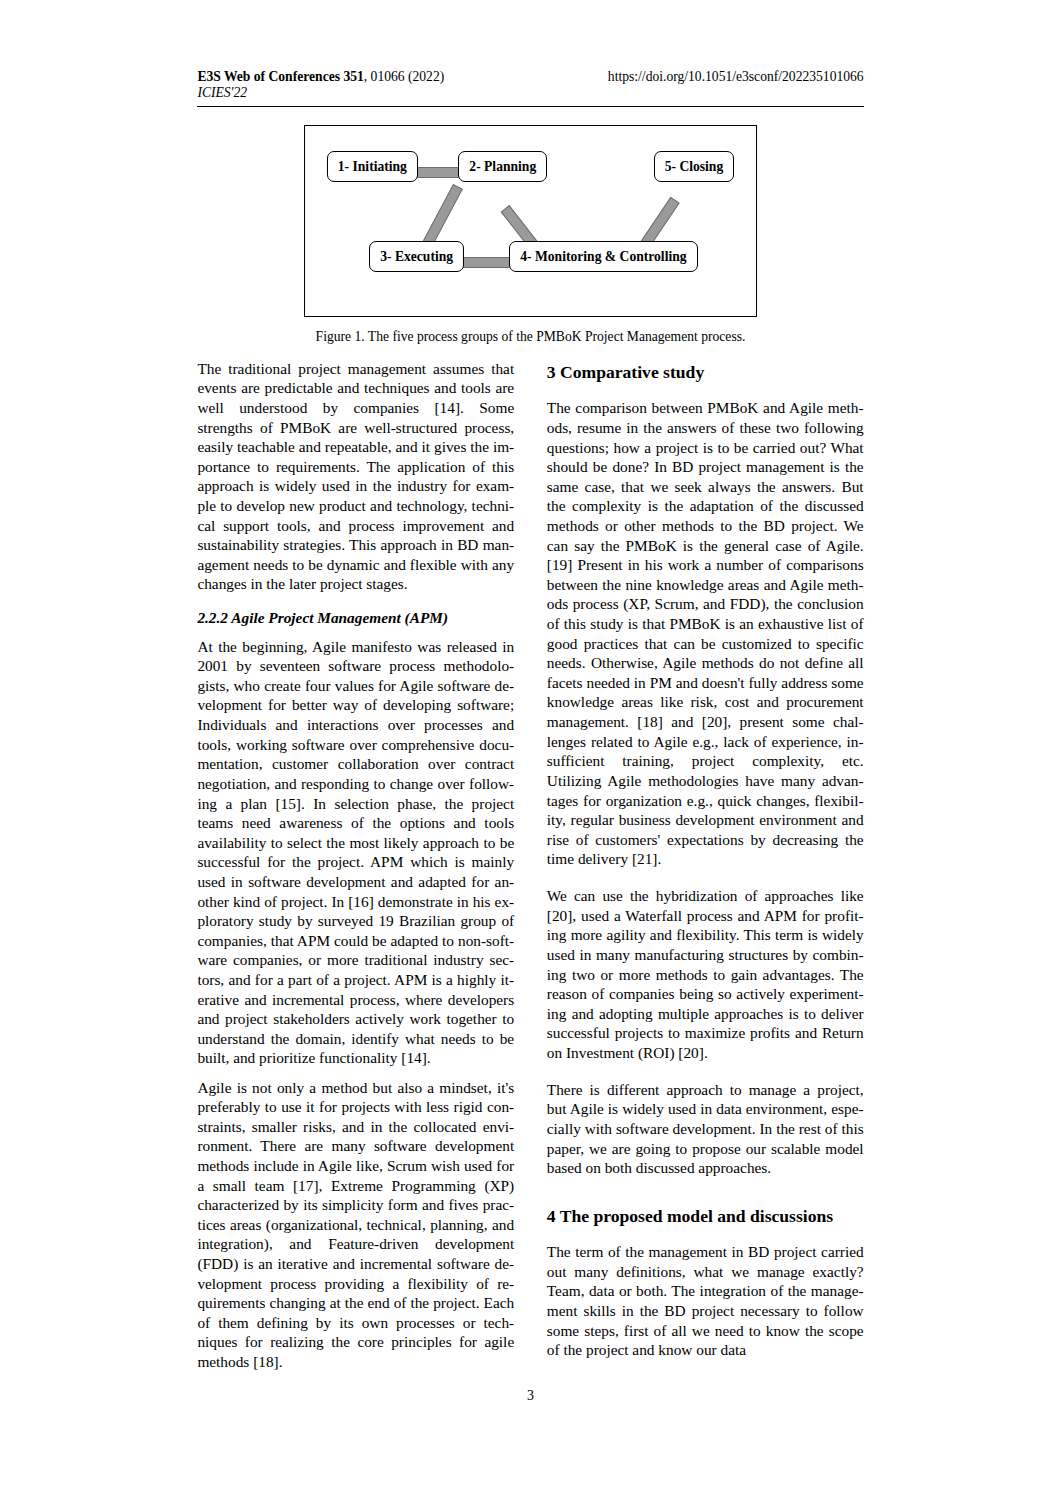E3S Web of Conferences 351, 01066 (2022)
ICIES'22
https://doi.org/10.1051/e3sconf/202235101066
1- Initiating
2- Planning
5- Closing
3- Executing
4- Monitoring & Controlling
Figure 1. The five process groups of the PMBoK Project Management process.
The traditional project management assumes that events are predictable and techniques and tools are well understood by companies [14]. Some strengths of PMBoK are well-structured process, easily teachable and repeatable, and it gives the im-portance to requirements. The application of this approach is widely used in the industry for example to develop new product and technology, technical support tools, and process improvement and sustainability strategies. This approach in BD management needs to be dynamic and flexible with any changes in the later project stages.
2.2.2 Agile Project Management (APM)
At the beginning, Agile manifesto was released in 2001 by seventeen software process methodologists, who create four values for Agile software development for better way of developing software; Individuals and interactions over processes and tools, working software over comprehensive documentation, customer collaboration over contract negotiation, and responding to change over following a plan [15]. In selection phase, the project teams need awareness of the options and tools availability to select the most likely approach to be successful for the project. APM which is mainly used in software development and adapted for another kind of project. In [16] demonstrate in his exploratory study by surveyed 19 Brazilian group of companies, that APM could be adapted to non-software companies, or more traditional industry sectors, and for a part of a project. APM is a highly iterative and incremental process, where developers and project stakeholders actively work together to understand the domain, identify what needs to be built, and prioritize functionality [14].
Agile is not only a method but also a mindset, it's preferably to use it for projects with less rigid constraints, smaller risks, and in the collocated environment. There are many software development methods include in Agile like, Scrum wish used for a small team [17], Extreme Programming (XP) characterized by its simplicity form and fives practices areas (organizational, technical, planning, and integration), and Feature-driven development (FDD) is an iterative and incremental software development process providing a flexibility of requirements changing at the end of the project. Each of them defining by its own processes or techniques for realizing the core principles for agile methods [18].
3 Comparative study
The comparison between PMBoK and Agile methods, resume in the answers of these two following questions; how a project is to be carried out? What should be done? In BD project management is the same case, that we seek always the answers. But the complexity is the adaptation of the discussed methods or other methods to the BD project. We can say the PMBoK is the general case of Agile. [19] Present in his work a number of comparisons between the nine knowledge areas and Agile methods process (XP, Scrum, and FDD), the conclusion of this study is that PMBoK is an exhaustive list of good practices that can be customized to specific needs. Otherwise, Agile methods do not define all facets needed in PM and doesn't fully address some knowledge areas like risk, cost and procurement management. [18] and [20], present some challenges related to Agile e.g., lack of experience, insufficient training, project complexity, etc. Utilizing Agile methodologies have many advantages for organization e.g., quick changes, flexibility, regular business development environment and rise of customers' expectations by decreasing the time delivery [21].
We can use the hybridization of approaches like [20], used a Waterfall process and APM for profiting more agility and flexibility. This term is widely used in many manufacturing structures by combining two or more methods to gain advantages. The reason of companies being so actively experimenting and adopting multiple approaches is to deliver successful projects to maximize profits and Return on Investment (ROI) [20].
There is different approach to manage a project, but Agile is widely used in data environment, especially with software development. In the rest of this paper, we are going to propose our scalable model based on both discussed approaches.
4 The proposed model and discussions
The term of the management in BD project carried out many definitions, what we manage exactly? Team, data or both. The integration of the management skills in the BD project necessary to follow some steps, first of all we need to know the scope of the project and know our data
3